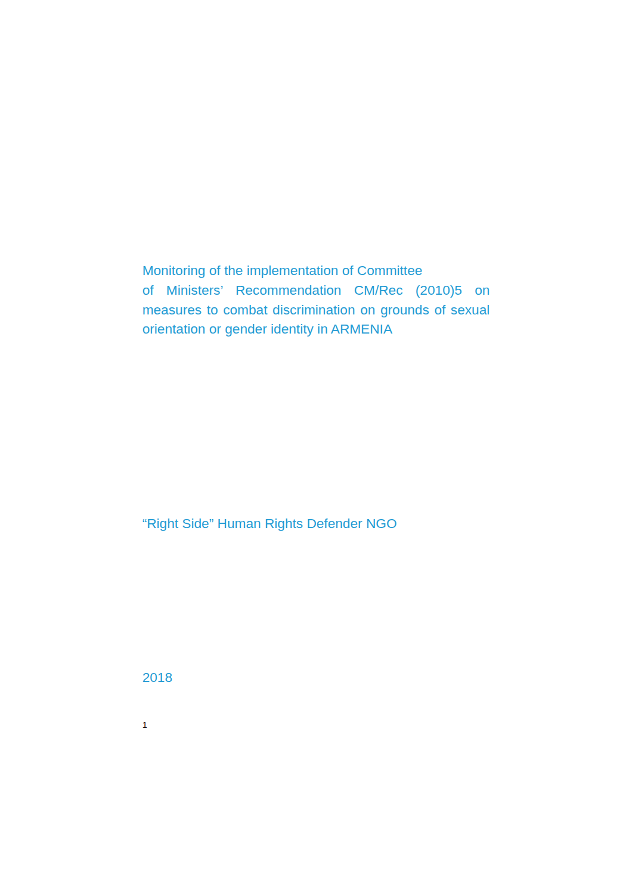Monitoring of the implementation of Committee
of Ministers’ Recommendation CM/Rec (2010)5 on measures to combat discrimination on grounds of sexual orientation or gender identity in ARMENIA
“Right Side” Human Rights Defender NGO
2018
1